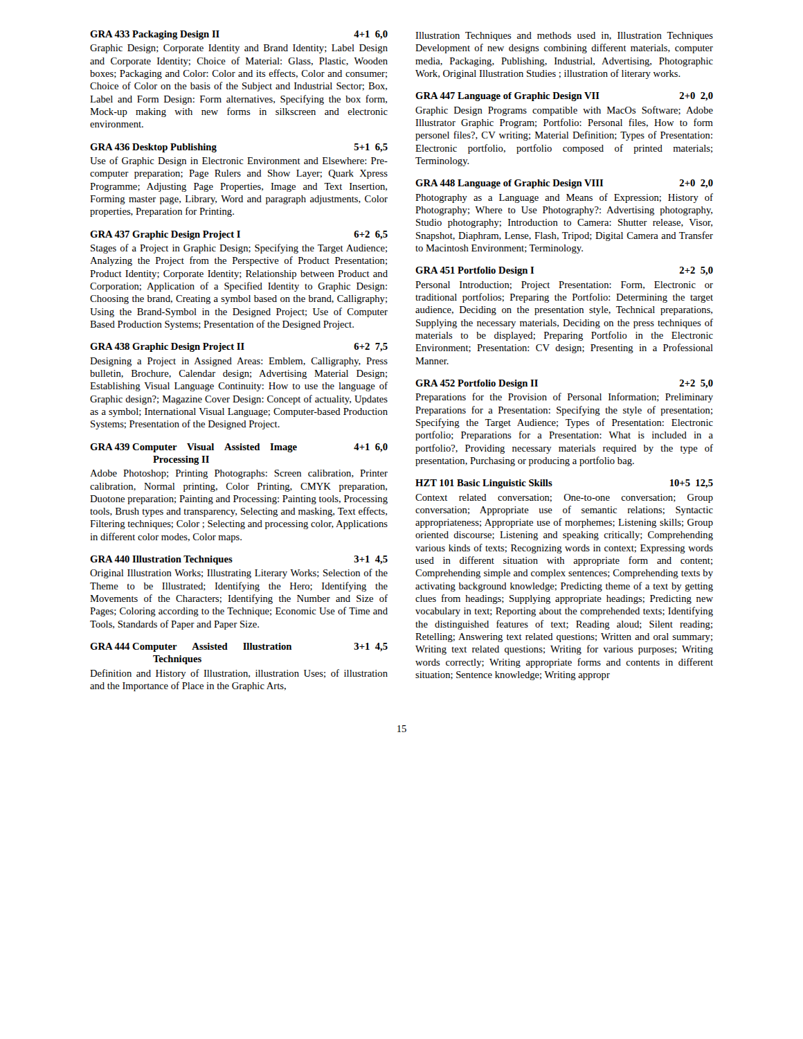GRA 433 Packaging Design II 4+1 6,0
Graphic Design; Corporate Identity and Brand Identity; Label Design and Corporate Identity; Choice of Material: Glass, Plastic, Wooden boxes; Packaging and Color: Color and its effects, Color and consumer; Choice of Color on the basis of the Subject and Industrial Sector; Box, Label and Form Design: Form alternatives, Specifying the box form, Mock-up making with new forms in silkscreen and electronic environment.
GRA 436 Desktop Publishing 5+1 6,5
Use of Graphic Design in Electronic Environment and Elsewhere: Pre-computer preparation; Page Rulers and Show Layer; Quark Xpress Programme; Adjusting Page Properties, Image and Text Insertion, Forming master page, Library, Word and paragraph adjustments, Color properties, Preparation for Printing.
GRA 437 Graphic Design Project I 6+2 6,5
Stages of a Project in Graphic Design; Specifying the Target Audience; Analyzing the Project from the Perspective of Product Presentation; Product Identity; Corporate Identity; Relationship between Product and Corporation; Application of a Specified Identity to Graphic Design: Choosing the brand, Creating a symbol based on the brand, Calligraphy; Using the Brand-Symbol in the Designed Project; Use of Computer Based Production Systems; Presentation of the Designed Project.
GRA 438 Graphic Design Project II 6+2 7,5
Designing a Project in Assigned Areas: Emblem, Calligraphy, Press bulletin, Brochure, Calendar design; Advertising Material Design; Establishing Visual Language Continuity: How to use the language of Graphic design?; Magazine Cover Design: Concept of actuality, Updates as a symbol; International Visual Language; Computer-based Production Systems; Presentation of the Designed Project.
GRA 439 Computer Visual Assisted Image
Processing II 4+1 6,0
Adobe Photoshop; Printing Photographs: Screen calibration, Printer calibration, Normal printing, Color Printing, CMYK preparation, Duotone preparation; Painting and Processing: Painting tools, Processing tools, Brush types and transparency, Selecting and masking, Text effects, Filtering techniques; Color ; Selecting and processing color, Applications in different color modes, Color maps.
GRA 440 Illustration Techniques 3+1 4,5
Original Illustration Works; Illustrating Literary Works; Selection of the Theme to be Illustrated; Identifying the Hero; Identifying the Movements of the Characters; Identifying the Number and Size of Pages; Coloring according to the Technique; Economic Use of Time and Tools, Standards of Paper and Paper Size.
GRA 444 Computer Assisted Illustration
Techniques 3+1 4,5
Definition and History of Illustration, illustration Uses; of illustration and the Importance of Place in the Graphic Arts,
Illustration Techniques and methods used in, Illustration Techniques Development of new designs combining different materials, computer media, Packaging, Publishing, Industrial, Advertising, Photographic Work, Original Illustration Studies ; illustration of literary works.
GRA 447 Language of Graphic Design VII 2+0 2,0
Graphic Design Programs compatible with MacOs Software; Adobe Illustrator Graphic Program; Portfolio: Personal files, How to form personel files?, CV writing; Material Definition; Types of Presentation: Electronic portfolio, portfolio composed of printed materials; Terminology.
GRA 448 Language of Graphic Design VIII 2+0 2,0
Photography as a Language and Means of Expression; History of Photography; Where to Use Photography?: Advertising photography, Studio photography; Introduction to Camera: Shutter release, Visor, Snapshot, Diaphram, Lense, Flash, Tripod; Digital Camera and Transfer to Macintosh Environment; Terminology.
GRA 451 Portfolio Design I 2+2 5,0
Personal Introduction; Project Presentation: Form, Electronic or traditional portfolios; Preparing the Portfolio: Determining the target audience, Deciding on the presentation style, Technical preparations, Supplying the necessary materials, Deciding on the press techniques of materials to be displayed; Preparing Portfolio in the Electronic Environment; Presentation: CV design; Presenting in a Professional Manner.
GRA 452 Portfolio Design II 2+2 5,0
Preparations for the Provision of Personal Information; Preliminary Preparations for a Presentation: Specifying the style of presentation; Specifying the Target Audience; Types of Presentation: Electronic portfolio; Preparations for a Presentation: What is included in a portfolio?, Providing necessary materials required by the type of presentation, Purchasing or producing a portfolio bag.
HZT 101 Basic Linguistic Skills 10+5 12,5
Context related conversation; One-to-one conversation; Group conversation; Appropriate use of semantic relations; Syntactic appropriateness; Appropriate use of morphemes; Listening skills; Group oriented discourse; Listening and speaking critically; Comprehending various kinds of texts; Recognizing words in context; Expressing words used in different situation with appropriate form and content; Comprehending simple and complex sentences; Comprehending texts by activating background knowledge; Predicting theme of a text by getting clues from headings; Supplying appropriate headings; Predicting new vocabulary in text; Reporting about the comprehended texts; Identifying the distinguished features of text; Reading aloud; Silent reading; Retelling; Answering text related questions; Written and oral summary; Writing text related questions; Writing for various purposes; Writing words correctly; Writing appropriate forms and contents in different situation; Sentence knowledge; Writing appropr
15